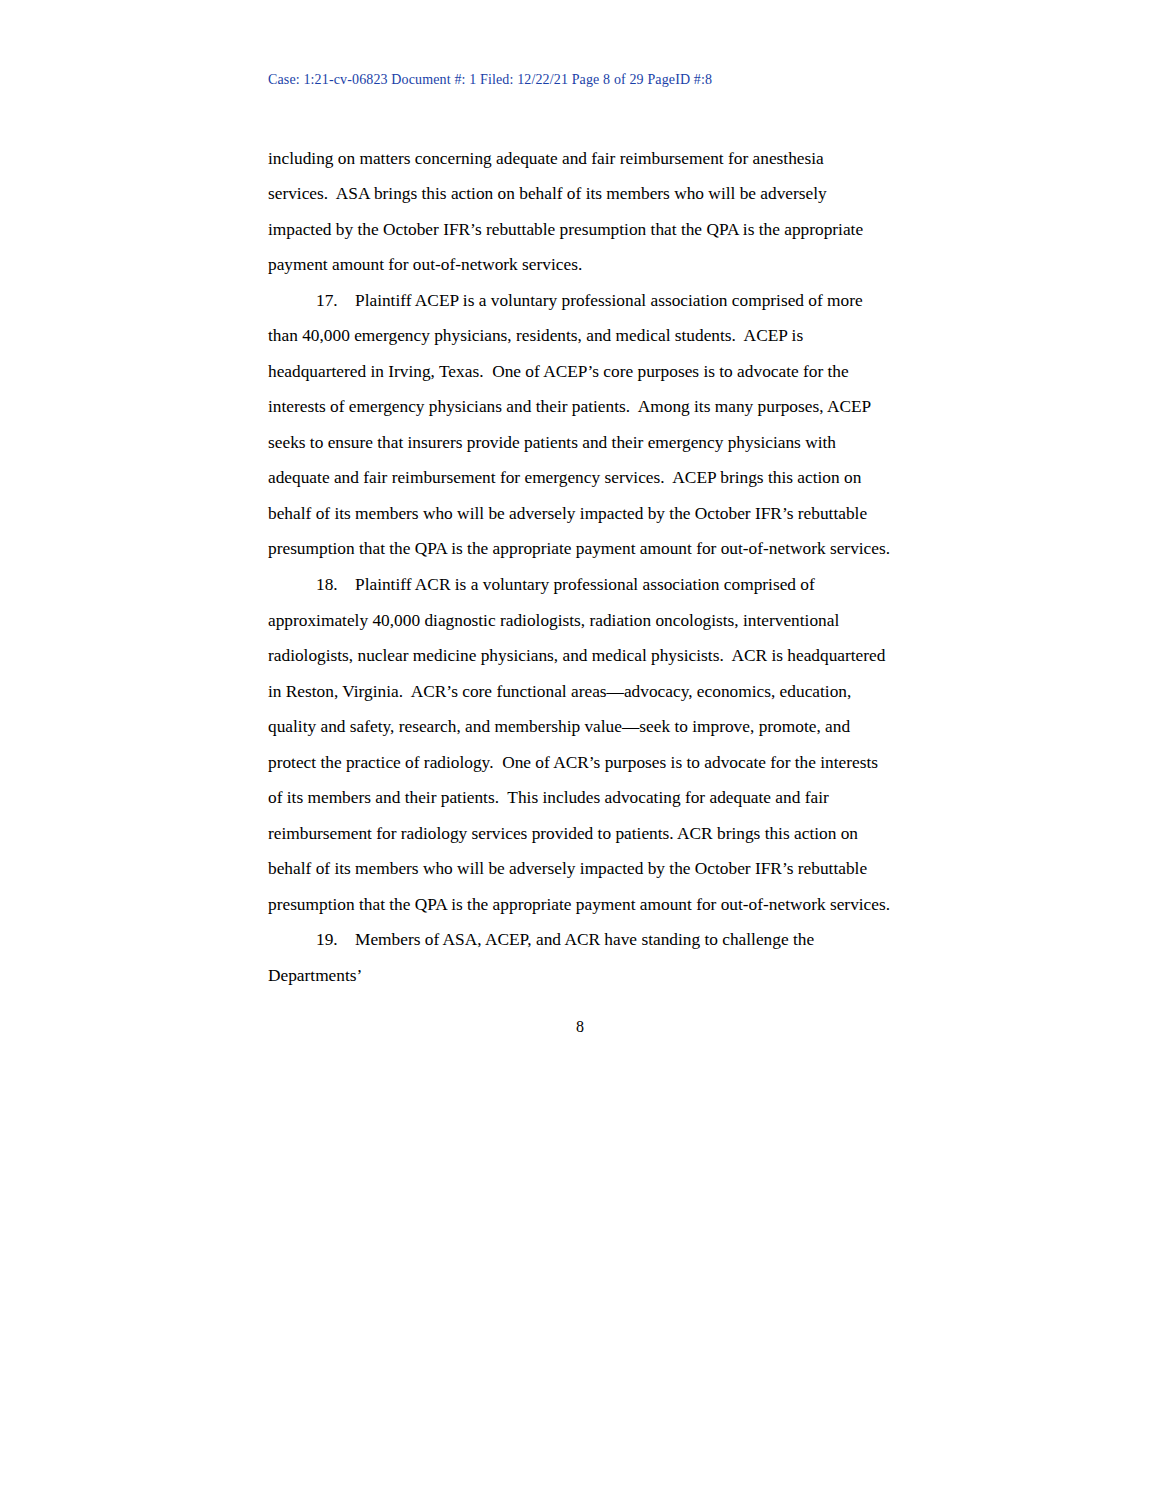Case: 1:21-cv-06823 Document #: 1 Filed: 12/22/21 Page 8 of 29 PageID #:8
including on matters concerning adequate and fair reimbursement for anesthesia services. ASA brings this action on behalf of its members who will be adversely impacted by the October IFR’s rebuttable presumption that the QPA is the appropriate payment amount for out-of-network services.
17. Plaintiff ACEP is a voluntary professional association comprised of more than 40,000 emergency physicians, residents, and medical students. ACEP is headquartered in Irving, Texas. One of ACEP’s core purposes is to advocate for the interests of emergency physicians and their patients. Among its many purposes, ACEP seeks to ensure that insurers provide patients and their emergency physicians with adequate and fair reimbursement for emergency services. ACEP brings this action on behalf of its members who will be adversely impacted by the October IFR’s rebuttable presumption that the QPA is the appropriate payment amount for out-of-network services.
18. Plaintiff ACR is a voluntary professional association comprised of approximately 40,000 diagnostic radiologists, radiation oncologists, interventional radiologists, nuclear medicine physicians, and medical physicists. ACR is headquartered in Reston, Virginia. ACR’s core functional areas—advocacy, economics, education, quality and safety, research, and membership value—seek to improve, promote, and protect the practice of radiology. One of ACR’s purposes is to advocate for the interests of its members and their patients. This includes advocating for adequate and fair reimbursement for radiology services provided to patients. ACR brings this action on behalf of its members who will be adversely impacted by the October IFR’s rebuttable presumption that the QPA is the appropriate payment amount for out-of-network services.
19. Members of ASA, ACEP, and ACR have standing to challenge the Departments’
8